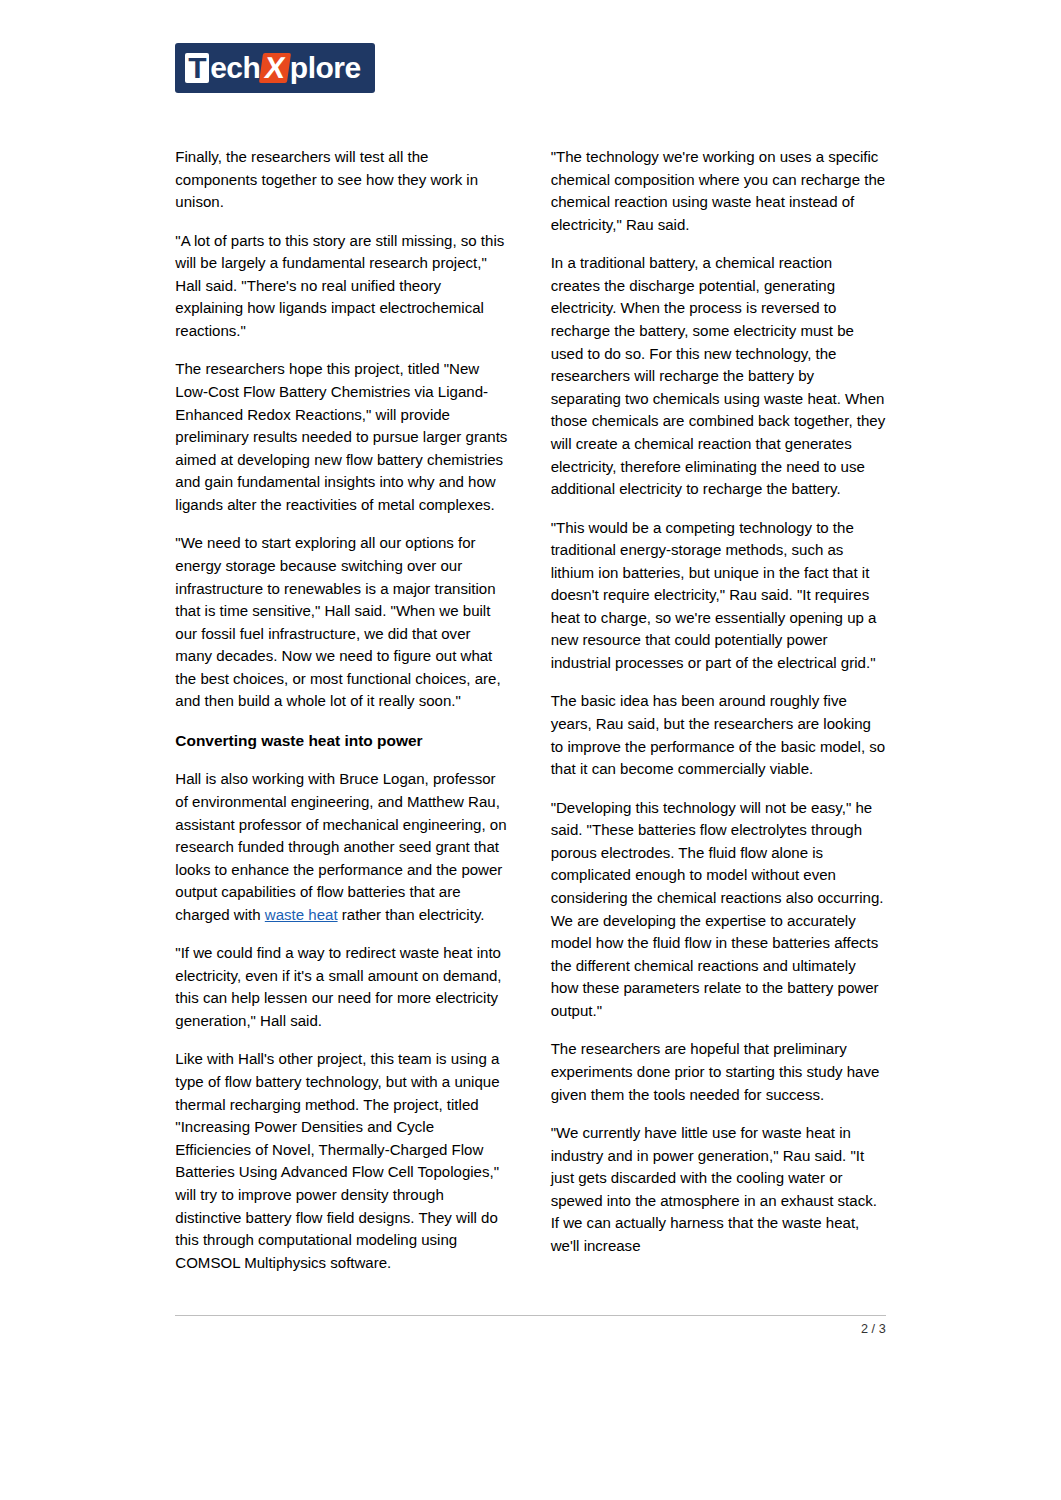TechXplore
Finally, the researchers will test all the components together to see how they work in unison.
"A lot of parts to this story are still missing, so this will be largely a fundamental research project," Hall said. "There's no real unified theory explaining how ligands impact electrochemical reactions."
The researchers hope this project, titled "New Low-Cost Flow Battery Chemistries via Ligand-Enhanced Redox Reactions," will provide preliminary results needed to pursue larger grants aimed at developing new flow battery chemistries and gain fundamental insights into why and how ligands alter the reactivities of metal complexes.
"We need to start exploring all our options for energy storage because switching over our infrastructure to renewables is a major transition that is time sensitive," Hall said. "When we built our fossil fuel infrastructure, we did that over many decades. Now we need to figure out what the best choices, or most functional choices, are, and then build a whole lot of it really soon."
Converting waste heat into power
Hall is also working with Bruce Logan, professor of environmental engineering, and Matthew Rau, assistant professor of mechanical engineering, on research funded through another seed grant that looks to enhance the performance and the power output capabilities of flow batteries that are charged with waste heat rather than electricity.
"If we could find a way to redirect waste heat into electricity, even if it's a small amount on demand, this can help lessen our need for more electricity generation," Hall said.
Like with Hall's other project, this team is using a type of flow battery technology, but with a unique thermal recharging method. The project, titled "Increasing Power Densities and Cycle Efficiencies of Novel, Thermally-Charged Flow Batteries Using Advanced Flow Cell Topologies," will try to improve power density through distinctive battery flow field designs. They will do this through computational modeling using COMSOL Multiphysics software.
"The technology we're working on uses a specific chemical composition where you can recharge the chemical reaction using waste heat instead of electricity," Rau said.
In a traditional battery, a chemical reaction creates the discharge potential, generating electricity. When the process is reversed to recharge the battery, some electricity must be used to do so. For this new technology, the researchers will recharge the battery by separating two chemicals using waste heat. When those chemicals are combined back together, they will create a chemical reaction that generates electricity, therefore eliminating the need to use additional electricity to recharge the battery.
"This would be a competing technology to the traditional energy-storage methods, such as lithium ion batteries, but unique in the fact that it doesn't require electricity," Rau said. "It requires heat to charge, so we're essentially opening up a new resource that could potentially power industrial processes or part of the electrical grid."
The basic idea has been around roughly five years, Rau said, but the researchers are looking to improve the performance of the basic model, so that it can become commercially viable.
"Developing this technology will not be easy," he said. "These batteries flow electrolytes through porous electrodes. The fluid flow alone is complicated enough to model without even considering the chemical reactions also occurring. We are developing the expertise to accurately model how the fluid flow in these batteries affects the different chemical reactions and ultimately how these parameters relate to the battery power output."
The researchers are hopeful that preliminary experiments done prior to starting this study have given them the tools needed for success.
"We currently have little use for waste heat in industry and in power generation," Rau said. "It just gets discarded with the cooling water or spewed into the atmosphere in an exhaust stack. If we can actually harness that the waste heat, we'll increase
2 / 3